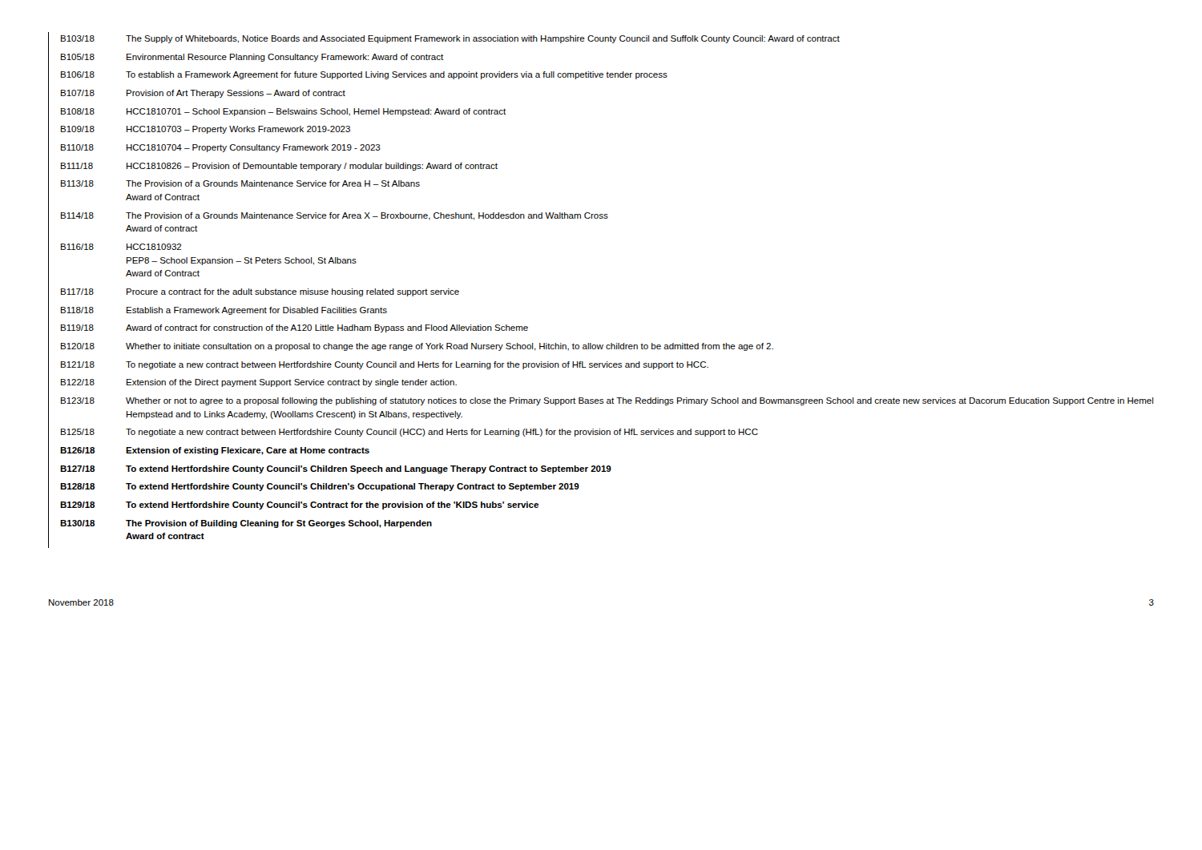| B103/18 | The Supply of Whiteboards, Notice Boards and Associated Equipment Framework in association with Hampshire County Council and Suffolk County Council: Award of contract |
| B105/18 | Environmental Resource Planning Consultancy Framework: Award of contract |
| B106/18 | To establish a Framework Agreement for future Supported Living Services and appoint providers via a full competitive tender process |
| B107/18 | Provision of Art Therapy Sessions – Award of contract |
| B108/18 | HCC1810701 – School Expansion – Belswains School, Hemel Hempstead: Award of contract |
| B109/18 | HCC1810703 – Property Works Framework 2019-2023 |
| B110/18 | HCC1810704 – Property Consultancy Framework 2019 - 2023 |
| B111/18 | HCC1810826 – Provision of Demountable temporary / modular buildings: Award of contract |
| B113/18 | The Provision of a Grounds Maintenance Service for Area H – St Albans Award of Contract |
| B114/18 | The Provision of a Grounds Maintenance Service for Area X – Broxbourne, Cheshunt, Hoddesdon and Waltham Cross Award of contract |
| B116/18 | HCC1810932 PEP8 – School Expansion – St Peters School, St Albans Award of Contract |
| B117/18 | Procure a contract for the adult substance misuse housing related support service |
| B118/18 | Establish a Framework Agreement for Disabled Facilities Grants |
| B119/18 | Award of contract for construction of the A120 Little Hadham Bypass and Flood Alleviation Scheme |
| B120/18 | Whether to initiate consultation on a proposal to change the age range of York Road Nursery School, Hitchin, to allow children to be admitted from the age of 2. |
| B121/18 | To negotiate a new contract between Hertfordshire County Council and Herts for Learning for the provision of HfL services and support to HCC. |
| B122/18 | Extension of the Direct payment Support Service contract by single tender action. |
| B123/18 | Whether or not to agree to a proposal following the publishing of statutory notices to close the Primary Support Bases at The Reddings Primary School and Bowmansgreen School and create new services at Dacorum Education Support Centre in Hemel Hempstead and to Links Academy, (Woollams Crescent) in St Albans, respectively. |
| B125/18 | To negotiate a new contract between Hertfordshire County Council (HCC) and Herts for Learning (HfL) for the provision of HfL services and support to HCC |
| B126/18 | Extension of existing Flexicare, Care at Home contracts |
| B127/18 | To extend Hertfordshire County Council's Children Speech and Language Therapy Contract to September 2019 |
| B128/18 | To extend Hertfordshire County Council's Children's Occupational Therapy Contract to September 2019 |
| B129/18 | To extend Hertfordshire County Council's Contract for the provision of the 'KIDS hubs' service |
| B130/18 | The Provision of Building Cleaning for St Georges School, Harpenden Award of contract |
November 2018 3